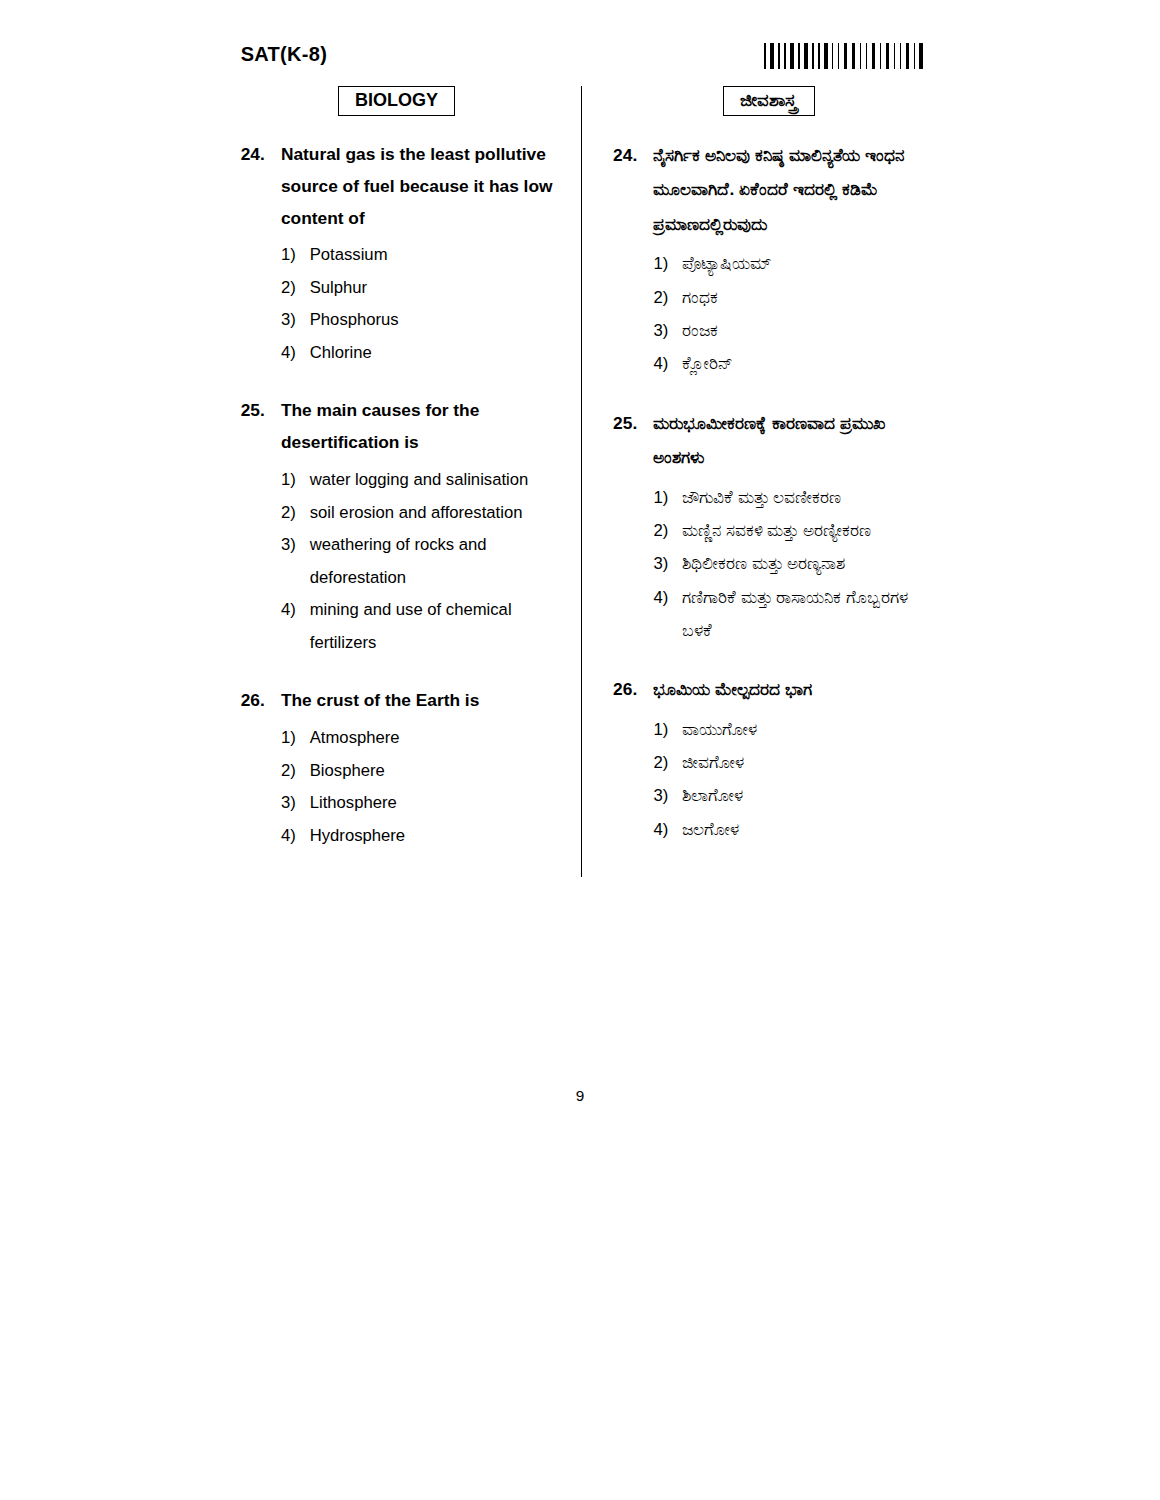SAT(K-8)
BIOLOGY
24.
Natural gas is the least pollutive source of fuel because it has low content of
1) Potassium
2) Sulphur
3) Phosphorus
4) Chlorine
25.
The main causes for the desertification is
1) water logging and salinisation
2) soil erosion and afforestation
3) weathering of rocks and deforestation
4) mining and use of chemical fertilizers
26.
The crust of the Earth is
1) Atmosphere
2) Biosphere
3) Lithosphere
4) Hydrosphere
ಜೀವಶಾಸ್ತ್ರ
24.
ನೈಸರ್ಗಿಕ ಅನಿಲವು ಕನಿಷ್ಠ ಮಾಲಿನ್ಯತೆಯ ಇಂಧನ ಮೂಲವಾಗಿದೆ. ಏಕೆಂದರೆ ಇದರಲ್ಲಿ ಕಡಿಮೆ ಪ್ರಮಾಣದಲ್ಲಿರುವುದು
1) ಪೊಟ್ಯಾಷಿಯಮ್
2) ಗಂಧಕ
3) ರಂಜಕ
4) ಕ್ಲೋರಿನ್
25.
ಮರುಭೂಮೀಕರಣಕ್ಕೆ ಕಾರಣವಾದ ಪ್ರಮುಖ ಅಂಶಗಳು
1) ಜೌಗುವಿಕೆ ಮತ್ತು ಲವಣೀಕರಣ
2) ಮಣ್ಣಿನ ಸವಕಳಿ ಮತ್ತು ಅರಣ್ಯೀಕರಣ
3) ಶಿಥಿಲೀಕರಣ ಮತ್ತು ಅರಣ್ಯನಾಶ
4) ಗಣಿಗಾರಿಕೆ ಮತ್ತು ರಾಸಾಯನಿಕ ಗೊಬ್ಬರಗಳ ಬಳಕೆ
26.
ಭೂಮಿಯ ಮೇಲ್ಪದರದ ಭಾಗ
1) ವಾಯುಗೋಳ
2) ಜೀವಗೋಳ
3) ಶಿಲಾಗೋಳ
4) ಜಲಗೋಳ
9